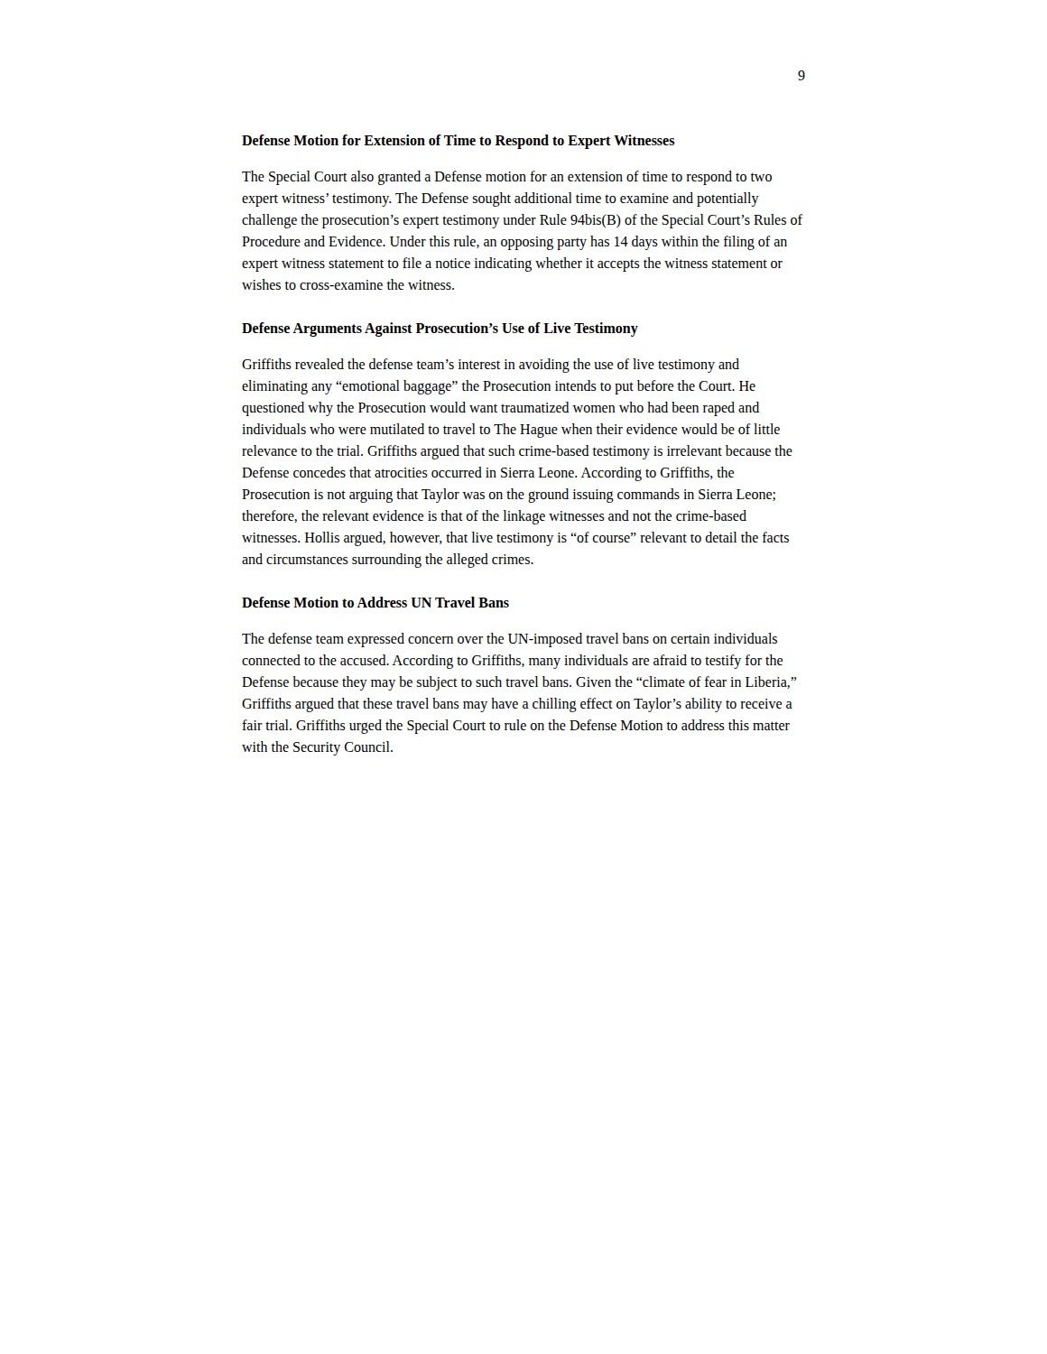9
Defense Motion for Extension of Time to Respond to Expert Witnesses
The Special Court also granted a Defense motion for an extension of time to respond to two expert witness’ testimony. The Defense sought additional time to examine and potentially challenge the prosecution’s expert testimony under Rule 94bis(B) of the Special Court’s Rules of Procedure and Evidence. Under this rule, an opposing party has 14 days within the filing of an expert witness statement to file a notice indicating whether it accepts the witness statement or wishes to cross-examine the witness.
Defense Arguments Against Prosecution’s Use of Live Testimony
Griffiths revealed the defense team’s interest in avoiding the use of live testimony and eliminating any “emotional baggage” the Prosecution intends to put before the Court. He questioned why the Prosecution would want traumatized women who had been raped and individuals who were mutilated to travel to The Hague when their evidence would be of little relevance to the trial. Griffiths argued that such crime-based testimony is irrelevant because the Defense concedes that atrocities occurred in Sierra Leone. According to Griffiths, the Prosecution is not arguing that Taylor was on the ground issuing commands in Sierra Leone; therefore, the relevant evidence is that of the linkage witnesses and not the crime-based witnesses. Hollis argued, however, that live testimony is “of course” relevant to detail the facts and circumstances surrounding the alleged crimes.
Defense Motion to Address UN Travel Bans
The defense team expressed concern over the UN-imposed travel bans on certain individuals connected to the accused. According to Griffiths, many individuals are afraid to testify for the Defense because they may be subject to such travel bans. Given the “climate of fear in Liberia,” Griffiths argued that these travel bans may have a chilling effect on Taylor’s ability to receive a fair trial. Griffiths urged the Special Court to rule on the Defense Motion to address this matter with the Security Council.